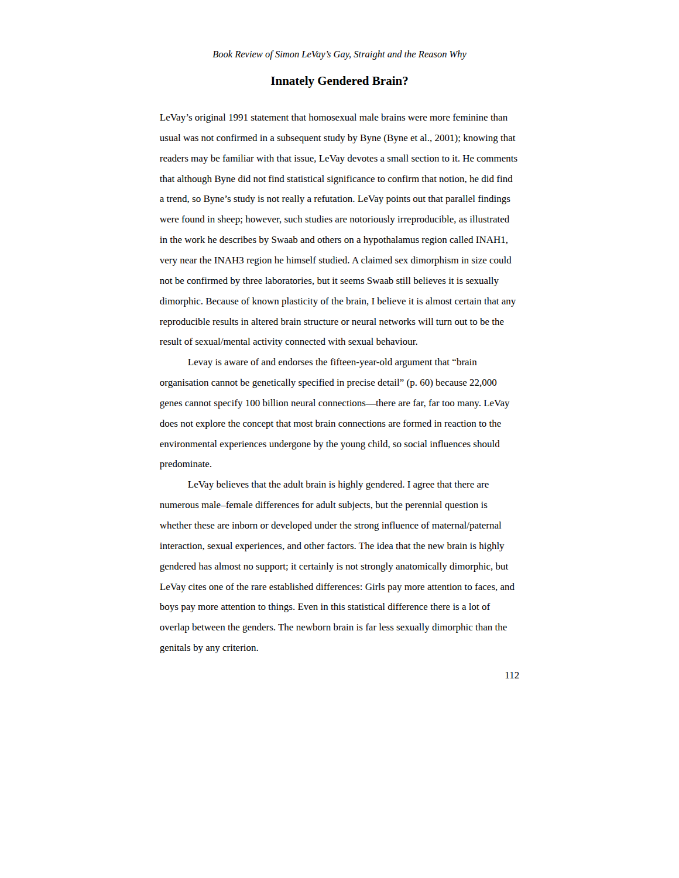Book Review of Simon LeVay’s Gay, Straight and the Reason Why
Innately Gendered Brain?
LeVay’s original 1991 statement that homosexual male brains were more feminine than usual was not confirmed in a subsequent study by Byne (Byne et al., 2001); knowing that readers may be familiar with that issue, LeVay devotes a small section to it. He comments that although Byne did not find statistical significance to confirm that notion, he did find a trend, so Byne’s study is not really a refutation. LeVay points out that parallel findings were found in sheep; however, such studies are notoriously irreproducible, as illustrated in the work he describes by Swaab and others on a hypothalamus region called INAH1, very near the INAH3 region he himself studied. A claimed sex dimorphism in size could not be confirmed by three laboratories, but it seems Swaab still believes it is sexually dimorphic. Because of known plasticity of the brain, I believe it is almost certain that any reproducible results in altered brain structure or neural networks will turn out to be the result of sexual/mental activity connected with sexual behaviour.
Levay is aware of and endorses the fifteen-year-old argument that “brain organisation cannot be genetically specified in precise detail” (p. 60) because 22,000 genes cannot specify 100 billion neural connections—there are far, far too many. LeVay does not explore the concept that most brain connections are formed in reaction to the environmental experiences undergone by the young child, so social influences should predominate.
LeVay believes that the adult brain is highly gendered. I agree that there are numerous male–female differences for adult subjects, but the perennial question is whether these are inborn or developed under the strong influence of maternal/paternal interaction, sexual experiences, and other factors. The idea that the new brain is highly gendered has almost no support; it certainly is not strongly anatomically dimorphic, but LeVay cites one of the rare established differences: Girls pay more attention to faces, and boys pay more attention to things. Even in this statistical difference there is a lot of overlap between the genders. The newborn brain is far less sexually dimorphic than the genitals by any criterion.
112